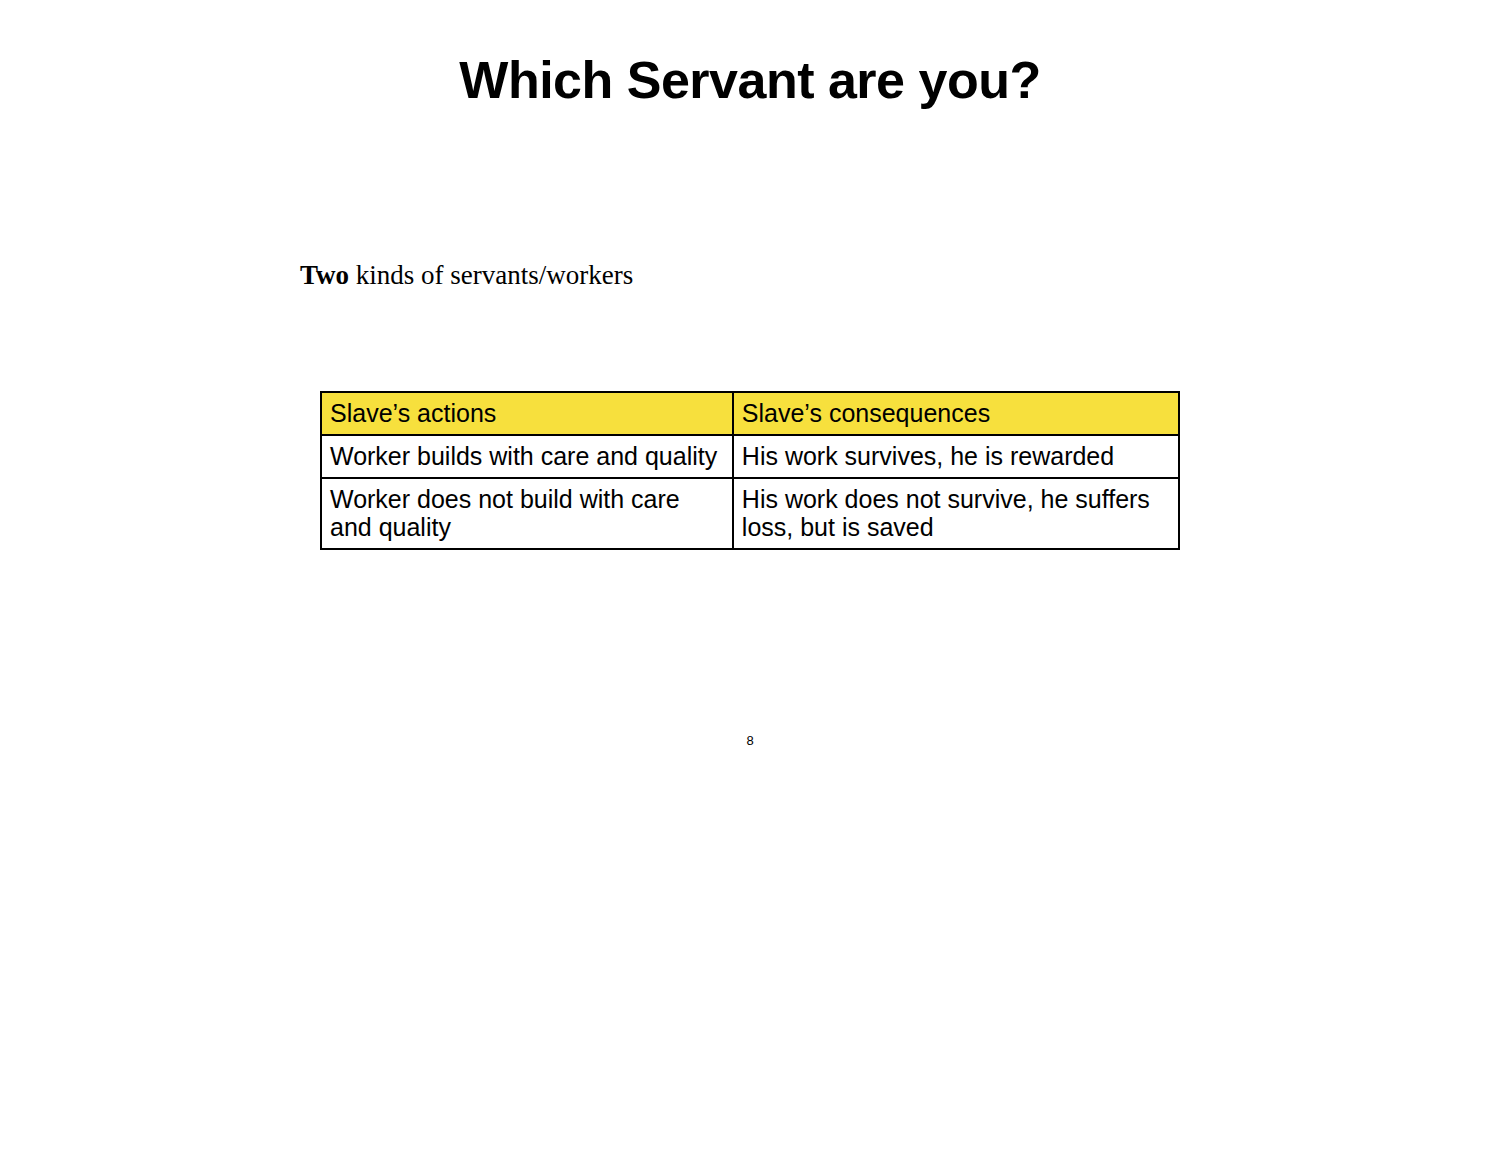Which Servant are you?
Two kinds of servants/workers
| Slave’s actions | Slave’s consequences |
| --- | --- |
| Worker builds with care and quality | His work survives, he is rewarded |
| Worker does not build with care and quality | His work does not survive, he suffers loss, but is saved |
8